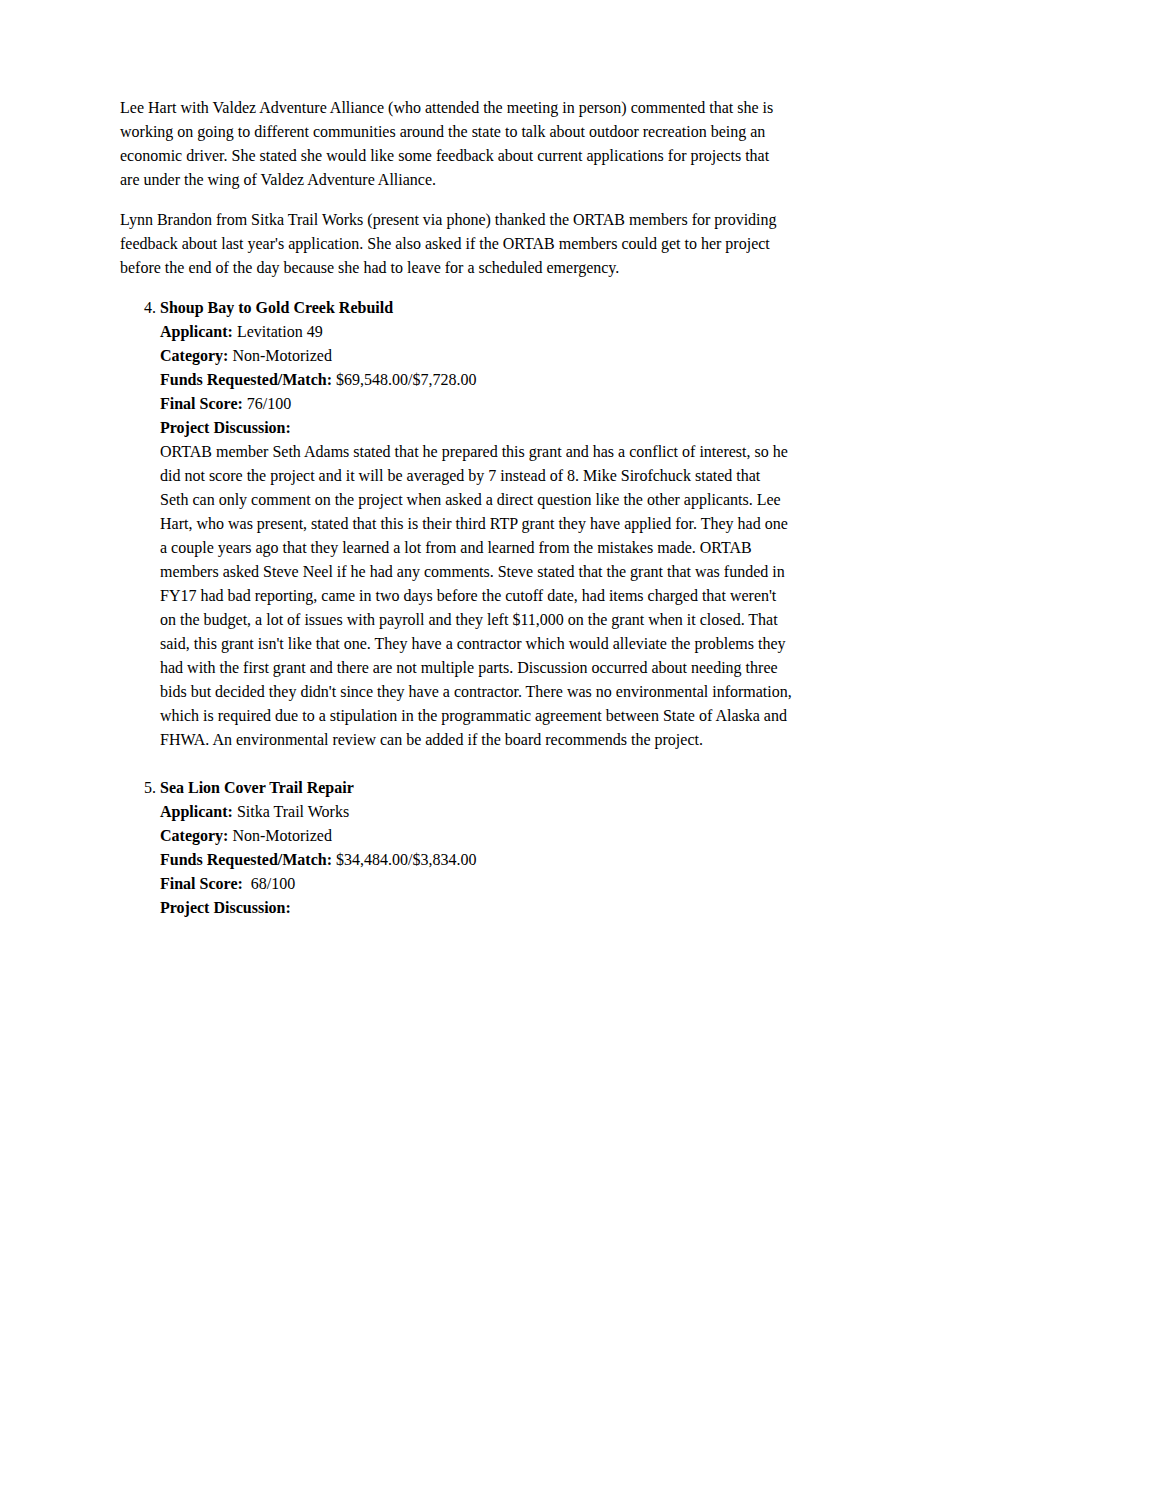Lee Hart with Valdez Adventure Alliance (who attended the meeting in person) commented that she is working on going to different communities around the state to talk about outdoor recreation being an economic driver. She stated she would like some feedback about current applications for projects that are under the wing of Valdez Adventure Alliance.
Lynn Brandon from Sitka Trail Works (present via phone) thanked the ORTAB members for providing feedback about last year's application. She also asked if the ORTAB members could get to her project before the end of the day because she had to leave for a scheduled emergency.
Shoup Bay to Gold Creek Rebuild
Applicant: Levitation 49
Category: Non-Motorized
Funds Requested/Match: $69,548.00/$7,728.00
Final Score: 76/100
Project Discussion:
ORTAB member Seth Adams stated that he prepared this grant and has a conflict of interest, so he did not score the project and it will be averaged by 7 instead of 8. Mike Sirofchuck stated that Seth can only comment on the project when asked a direct question like the other applicants. Lee Hart, who was present, stated that this is their third RTP grant they have applied for. They had one a couple years ago that they learned a lot from and learned from the mistakes made. ORTAB members asked Steve Neel if he had any comments. Steve stated that the grant that was funded in FY17 had bad reporting, came in two days before the cutoff date, had items charged that weren't on the budget, a lot of issues with payroll and they left $11,000 on the grant when it closed. That said, this grant isn't like that one. They have a contractor which would alleviate the problems they had with the first grant and there are not multiple parts. Discussion occurred about needing three bids but decided they didn't since they have a contractor. There was no environmental information, which is required due to a stipulation in the programmatic agreement between State of Alaska and FHWA. An environmental review can be added if the board recommends the project.
Sea Lion Cover Trail Repair
Applicant: Sitka Trail Works
Category: Non-Motorized
Funds Requested/Match: $34,484.00/$3,834.00
Final Score: 68/100
Project Discussion: